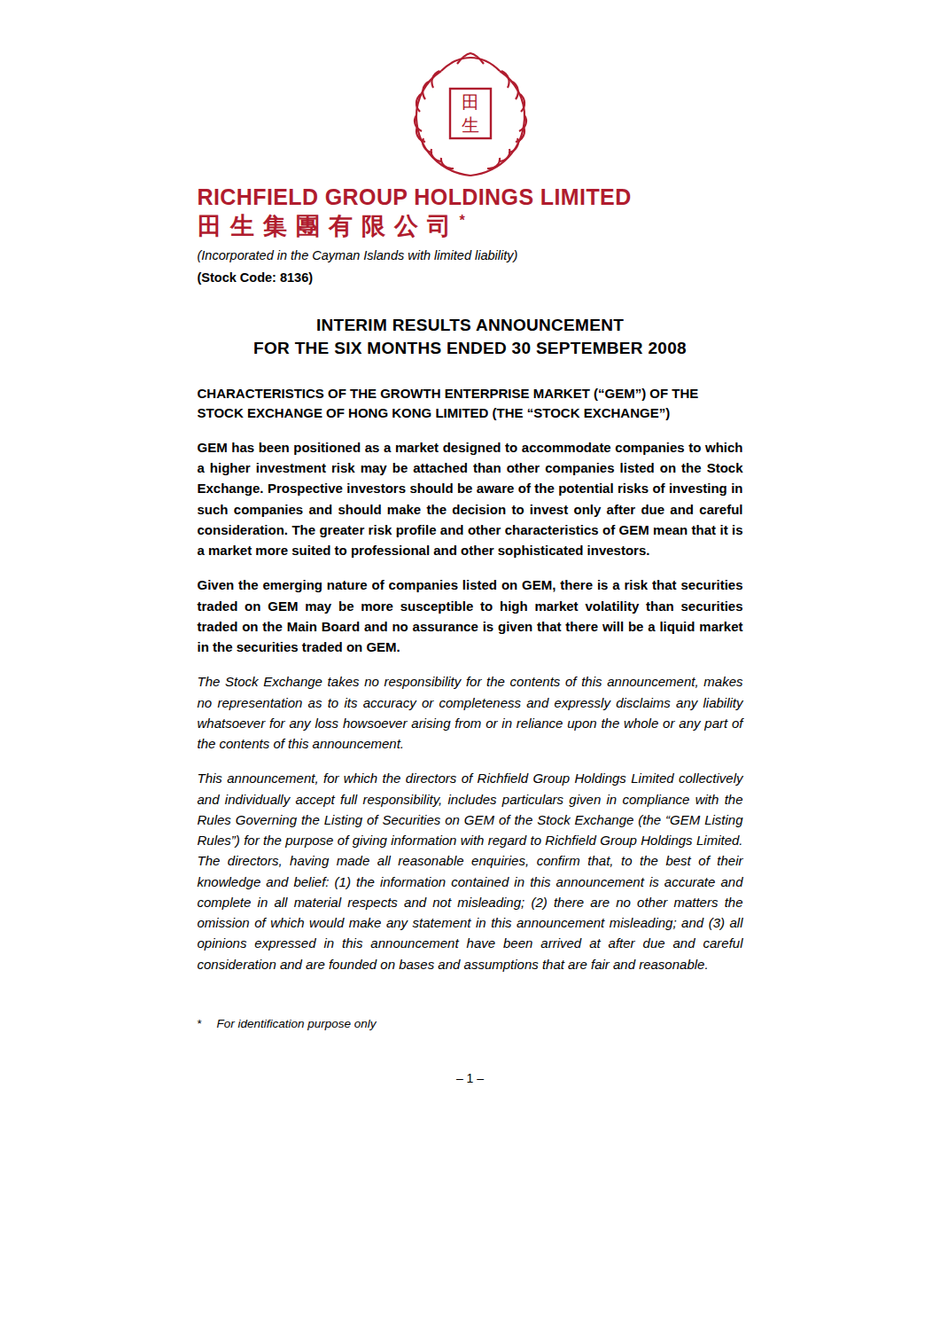田 生
RICHFIELD GROUP HOLDINGS LIMITED
田生集團有限公司*
(Incorporated in the Cayman Islands with limited liability)
(Stock Code: 8136)
INTERIM RESULTS ANNOUNCEMENT
FOR THE SIX MONTHS ENDED 30 SEPTEMBER 2008
CHARACTERISTICS OF THE GROWTH ENTERPRISE MARKET (“GEM”) OF THE STOCK EXCHANGE OF HONG KONG LIMITED (THE “STOCK EXCHANGE”)
GEM has been positioned as a market designed to accommodate companies to which a higher investment risk may be attached than other companies listed on the Stock Exchange. Prospective investors should be aware of the potential risks of investing in such companies and should make the decision to invest only after due and careful consideration. The greater risk profile and other characteristics of GEM mean that it is a market more suited to professional and other sophisticated investors.
Given the emerging nature of companies listed on GEM, there is a risk that securities traded on GEM may be more susceptible to high market volatility than securities traded on the Main Board and no assurance is given that there will be a liquid market in the securities traded on GEM.
The Stock Exchange takes no responsibility for the contents of this announcement, makes no representation as to its accuracy or completeness and expressly disclaims any liability whatsoever for any loss howsoever arising from or in reliance upon the whole or any part of the contents of this announcement.
This announcement, for which the directors of Richfield Group Holdings Limited collectively and individually accept full responsibility, includes particulars given in compliance with the Rules Governing the Listing of Securities on GEM of the Stock Exchange (the “GEM Listing Rules”) for the purpose of giving information with regard to Richfield Group Holdings Limited. The directors, having made all reasonable enquiries, confirm that, to the best of their knowledge and belief: (1) the information contained in this announcement is accurate and complete in all material respects and not misleading; (2) there are no other matters the omission of which would make any statement in this announcement misleading; and (3) all opinions expressed in this announcement have been arrived at after due and careful consideration and are founded on bases and assumptions that are fair and reasonable.
*For identification purpose only
– 1 –